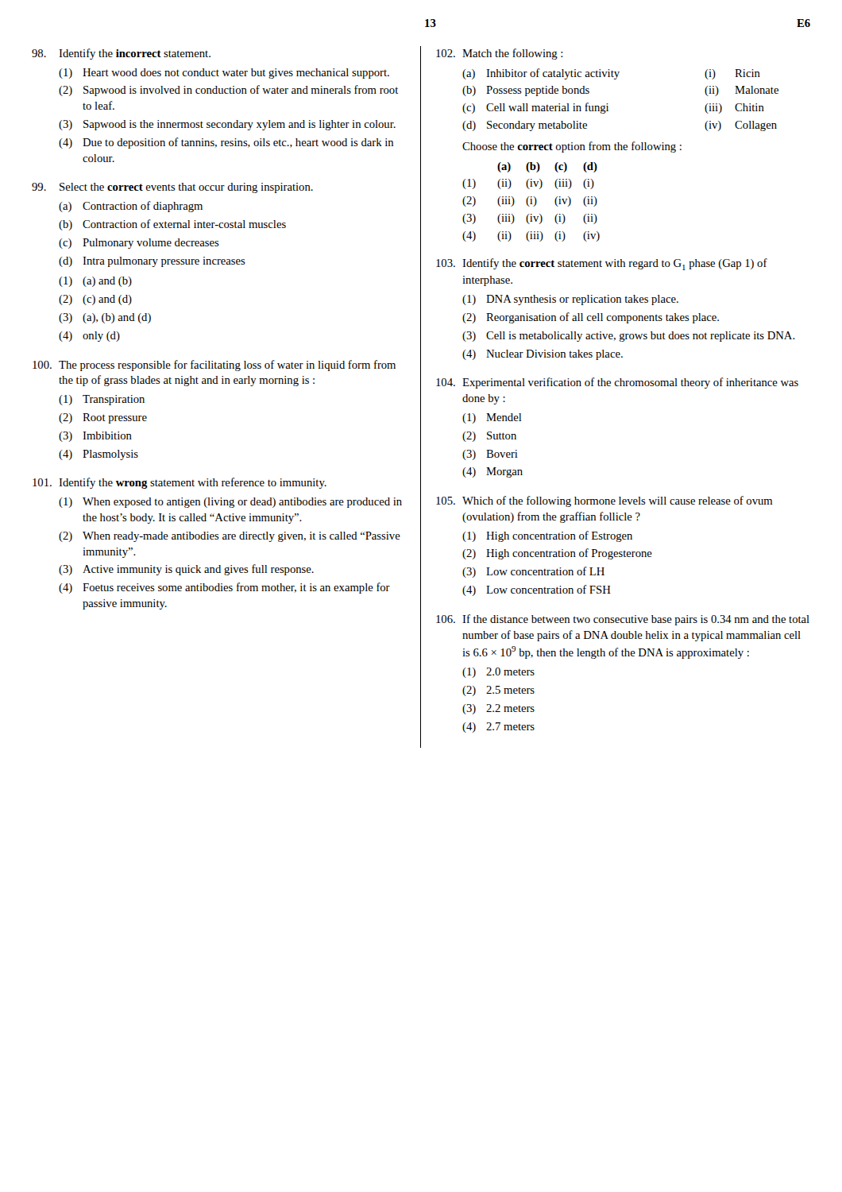13 E6
98.
Identify the incorrect statement.
(1) Heart wood does not conduct water but gives mechanical support.
(2) Sapwood is involved in conduction of water and minerals from root to leaf.
(3) Sapwood is the innermost secondary xylem and is lighter in colour.
(4) Due to deposition of tannins, resins, oils etc., heart wood is dark in colour.
99.
Select the correct events that occur during inspiration.
(a) Contraction of diaphragm
(b) Contraction of external inter-costal muscles
(c) Pulmonary volume decreases
(d) Intra pulmonary pressure increases
(1)(a) and (b)
(2)(c) and (d)
(3)(a), (b) and (d)
(4) only (d)
100.
The process responsible for facilitating loss of water in liquid form from the tip of grass blades at night and in early morning is :
(1) Transpiration
(2) Root pressure
(3) Imbibition
(4) Plasmolysis
101.
Identify the wrong statement with reference to immunity.
(1) When exposed to antigen (living or dead) antibodies are produced in the host’s body. It is called “Active immunity”.
(2) When ready-made antibodies are directly given, it is called “Passive immunity”.
(3) Active immunity is quick and gives full response.
(4) Foetus receives some antibodies from mother, it is an example for passive immunity.
102.
Match the following :
| (a) | Inhibitor of catalytic activity | (i) | Ricin |
| (b) | Possess peptide bonds | (ii) | Malonate |
| (c) | Cell wall material in fungi | (iii) | Chitin |
| (d) | Secondary metabolite | (iv) | Collagen |
Choose the correct option from the following :
| | (a) | (b) | (c) | (d) |
| --- | --- | --- | --- | --- |
| (1) | (ii) | (iv) | (iii) | (i) |
| (2) | (iii) | (i) | (iv) | (ii) |
| (3) | (iii) | (iv) | (i) | (ii) |
| (4) | (ii) | (iii) | (i) | (iv) |
103.
Identify the correct statement with regard to G1 phase (Gap 1) of interphase.
(1) DNA synthesis or replication takes place.
(2) Reorganisation of all cell components takes place.
(3) Cell is metabolically active, grows but does not replicate its DNA.
(4) Nuclear Division takes place.
104.
Experimental verification of the chromosomal theory of inheritance was done by :
(1) Mendel
(2) Sutton
(3) Boveri
(4) Morgan
105.
Which of the following hormone levels will cause release of ovum (ovulation) from the graffian follicle ?
(1) High concentration of Estrogen
(2) High concentration of Progesterone
(3) Low concentration of LH
(4) Low concentration of FSH
106.
If the distance between two consecutive base pairs is 0.34 nm and the total number of base pairs of a DNA double helix in a typical mammalian cell is 6.6 × 109 bp, then the length of the DNA is approximately :
(1) 2.0 meters
(2) 2.5 meters
(3) 2.2 meters
(4) 2.7 meters